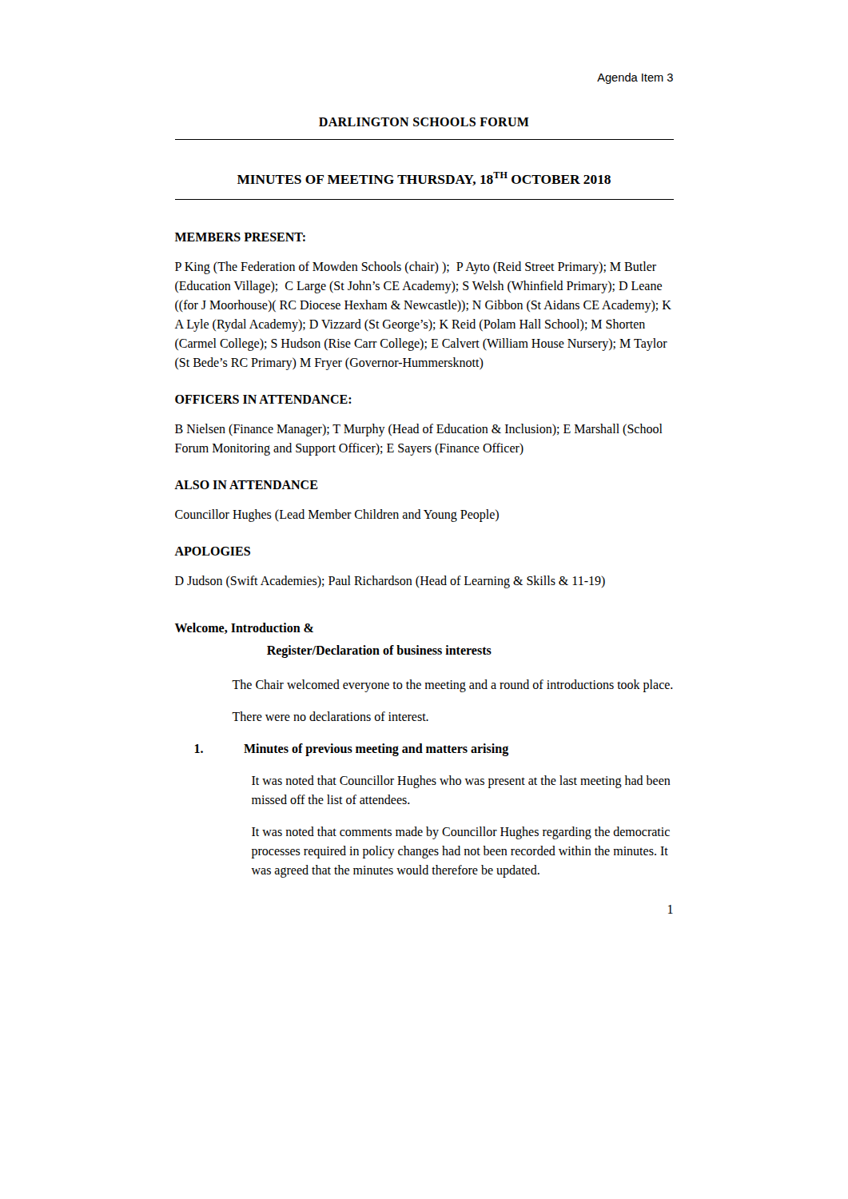Agenda Item 3
DARLINGTON SCHOOLS FORUM
MINUTES OF MEETING THURSDAY, 18TH OCTOBER 2018
Members Present:
P King (The Federation of Mowden Schools (chair) ); P Ayto (Reid Street Primary); M Butler (Education Village); C Large (St John’s CE Academy); S Welsh (Whinfield Primary); D Leane ((for J Moorhouse)( RC Diocese Hexham & Newcastle)); N Gibbon (St Aidans CE Academy); K A Lyle (Rydal Academy); D Vizzard (St George’s); K Reid (Polam Hall School); M Shorten (Carmel College); S Hudson (Rise Carr College); E Calvert (William House Nursery); M Taylor (St Bede’s RC Primary) M Fryer (Governor-Hummersknott)
Officers in Attendance:
B Nielsen (Finance Manager); T Murphy (Head of Education & Inclusion); E Marshall (School Forum Monitoring and Support Officer); E Sayers (Finance Officer)
Also in Attendance
Councillor Hughes (Lead Member Children and Young People)
Apologies
D Judson (Swift Academies); Paul Richardson (Head of Learning & Skills & 11-19)
Welcome, Introduction &
Register/Declaration of business interests
The Chair welcomed everyone to the meeting and a round of introductions took place.
There were no declarations of interest.
Minutes of previous meeting and matters arising
It was noted that Councillor Hughes who was present at the last meeting had been missed off the list of attendees.
It was noted that comments made by Councillor Hughes regarding the democratic processes required in policy changes had not been recorded within the minutes. It was agreed that the minutes would therefore be updated.
1